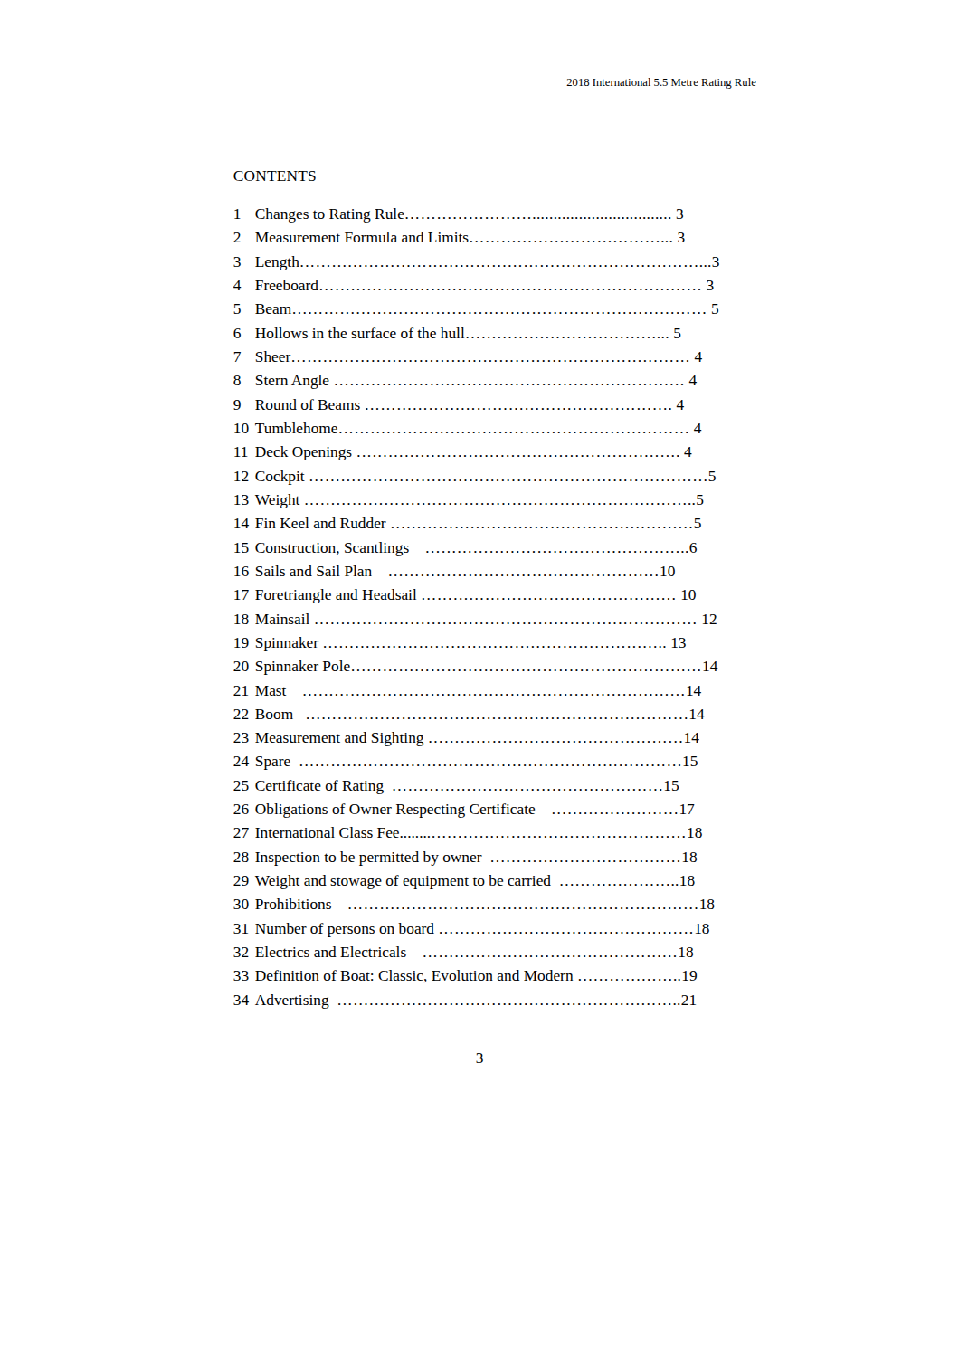2018 International 5.5 Metre Rating Rule
CONTENTS
| 1 | Changes to Rating Rule ……………………................................. 3 |
| 2 | Measurement Formula and Limits ………………………………... 3 |
| 3 | Length …………………………………………………………………... 3 |
| 4 | Freeboard ……………………………………………………………… 3 |
| 5 | Beam …………………………………………………………………… 5 |
| 6 | Hollows in the surface of the hull ………………………………... 5 |
| 7 | Sheer ………………………………………………………………… 4 |
| 8 | Stern Angle ………………………………………………………… 4 |
| 9 | Round of Beams …………………………………………………. 4 |
| 10 | Tumblehome ………………………………………………………… 4 |
| 11 | Deck Openings ……………………………………………………. 4 |
| 12 | Cockpit ………………………………………………………………… 5 |
| 13 | Weight ……………………………………………………………….. 5 |
| 14 | Fin Keel and Rudder ………………………………………………… 5 |
| 15 | Construction, Scantlings ………………………………………….. 6 |
| 16 | Sails and Sail Plan …………………………………………… 10 |
| 17 | Foretriangle and Headsail ………………………………………… 10 |
| 18 | Mainsail ……………………………………………………………… 12 |
| 19 | Spinnaker ……………………………………………………….. 13 |
| 20 | Spinnaker Pole ………………………………………………………… 14 |
| 21 | Mast ……………………………………………………………… 14 |
| 22 | Boom ……………………………………………………………… 14 |
| 23 | Measurement and Sighting ………………………………………… 14 |
| 24 | Spare ……………………………………………………………… 15 |
| 25 | Certificate of Rating …………………………………………… 15 |
| 26 | Obligations of Owner Respecting Certificate …………………… 17 |
| 27 | International Class Fee........ ………………………………………… 18 |
| 28 | Inspection to be permitted by owner ……………………………… 18 |
| 29 | Weight and stowage of equipment to be carried ………………….. 18 |
| 30 | Prohibitions ………………………………………………………… 18 |
| 31 | Number of persons on board ………………………………………… 18 |
| 32 | Electrics and Electricals ………………………………………… 18 |
| 33 | Definition of Boat: Classic, Evolution and Modern ……………….. 19 |
| 34 | Advertising ……………………………………………………….. 21 |
3